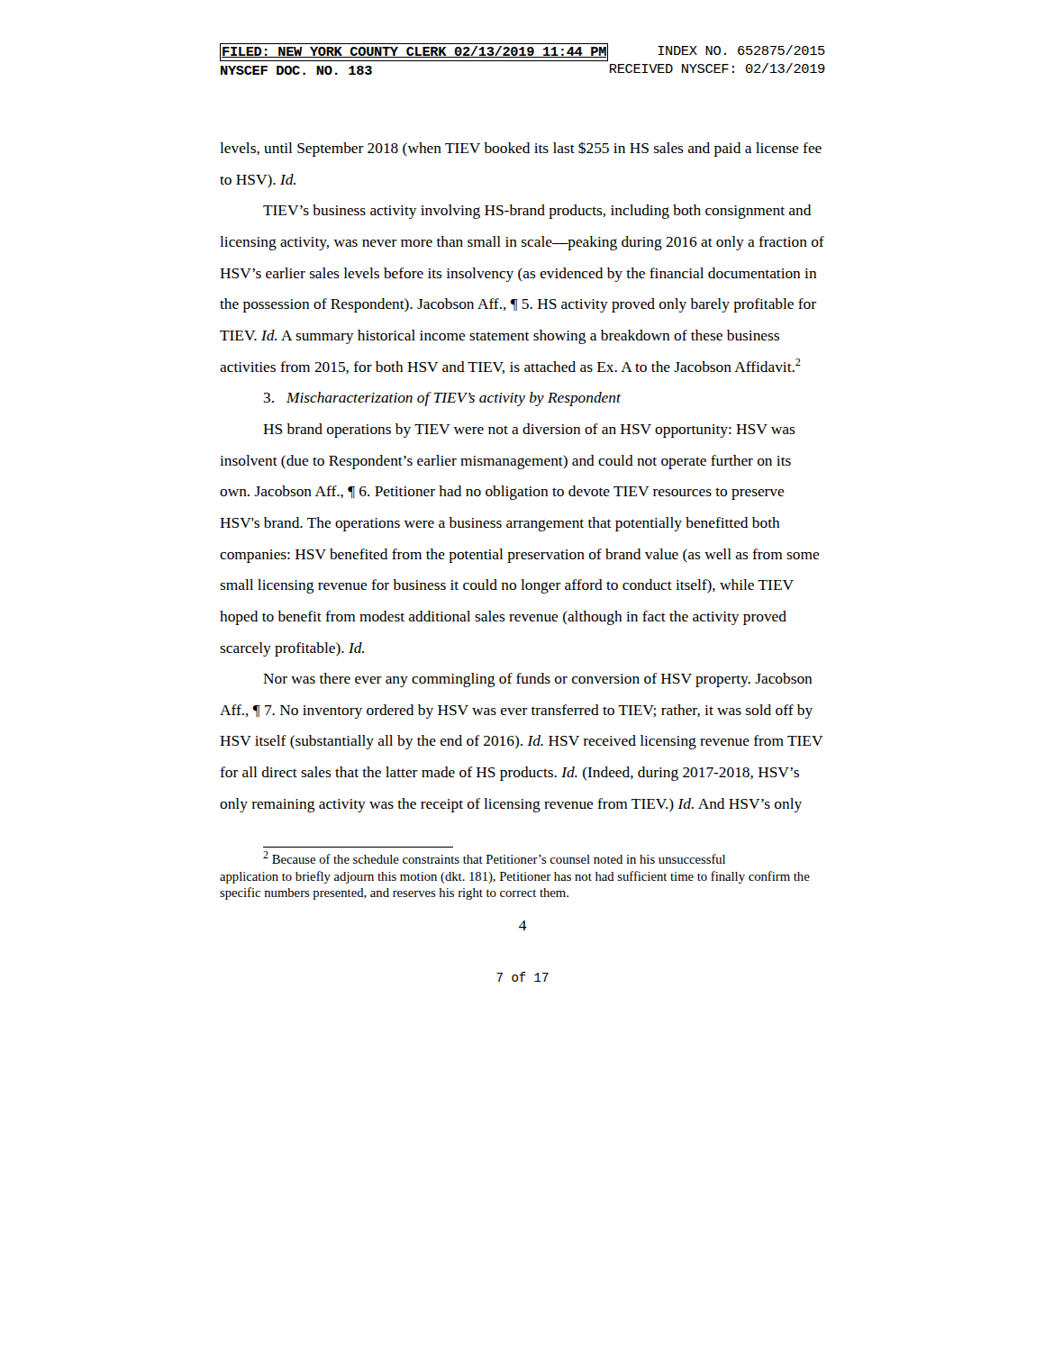FILED: NEW YORK COUNTY CLERK 02/13/2019 11:44 PM
NYSCEF DOC. NO. 183
INDEX NO. 652875/2015
RECEIVED NYSCEF: 02/13/2019
levels, until September 2018 (when TIEV booked its last $255 in HS sales and paid a license fee to HSV). Id.
TIEV’s business activity involving HS-brand products, including both consignment and licensing activity, was never more than small in scale—peaking during 2016 at only a fraction of HSV’s earlier sales levels before its insolvency (as evidenced by the financial documentation in the possession of Respondent). Jacobson Aff., ¶ 5. HS activity proved only barely profitable for TIEV. Id. A summary historical income statement showing a breakdown of these business activities from 2015, for both HSV and TIEV, is attached as Ex. A to the Jacobson Affidavit.2
3. Mischaracterization of TIEV’s activity by Respondent
HS brand operations by TIEV were not a diversion of an HSV opportunity: HSV was insolvent (due to Respondent’s earlier mismanagement) and could not operate further on its own. Jacobson Aff., ¶ 6. Petitioner had no obligation to devote TIEV resources to preserve HSV's brand. The operations were a business arrangement that potentially benefitted both companies: HSV benefited from the potential preservation of brand value (as well as from some small licensing revenue for business it could no longer afford to conduct itself), while TIEV hoped to benefit from modest additional sales revenue (although in fact the activity proved scarcely profitable). Id.
Nor was there ever any commingling of funds or conversion of HSV property. Jacobson Aff., ¶ 7. No inventory ordered by HSV was ever transferred to TIEV; rather, it was sold off by HSV itself (substantially all by the end of 2016). Id. HSV received licensing revenue from TIEV for all direct sales that the latter made of HS products. Id. (Indeed, during 2017-2018, HSV’s only remaining activity was the receipt of licensing revenue from TIEV.) Id. And HSV’s only
2 Because of the schedule constraints that Petitioner’s counsel noted in his unsuccessful
application to briefly adjourn this motion (dkt. 181), Petitioner has not had sufficient time to finally confirm the specific numbers presented, and reserves his right to correct them.
4
7 of 17